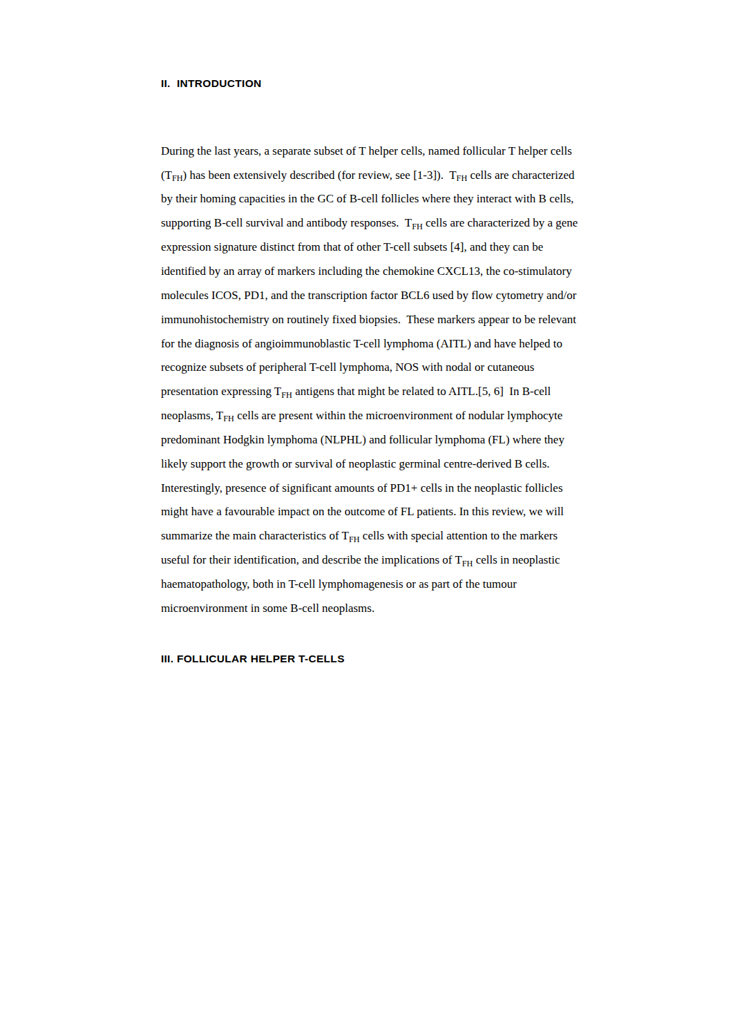II. INTRODUCTION
During the last years, a separate subset of T helper cells, named follicular T helper cells (TFH) has been extensively described (for review, see [1-3]). TFH cells are characterized by their homing capacities in the GC of B-cell follicles where they interact with B cells, supporting B-cell survival and antibody responses. TFH cells are characterized by a gene expression signature distinct from that of other T-cell subsets [4], and they can be identified by an array of markers including the chemokine CXCL13, the co-stimulatory molecules ICOS, PD1, and the transcription factor BCL6 used by flow cytometry and/or immunohistochemistry on routinely fixed biopsies. These markers appear to be relevant for the diagnosis of angioimmunoblastic T-cell lymphoma (AITL) and have helped to recognize subsets of peripheral T-cell lymphoma, NOS with nodal or cutaneous presentation expressing TFH antigens that might be related to AITL.[5, 6] In B-cell neoplasms, TFH cells are present within the microenvironment of nodular lymphocyte predominant Hodgkin lymphoma (NLPHL) and follicular lymphoma (FL) where they likely support the growth or survival of neoplastic germinal centre-derived B cells. Interestingly, presence of significant amounts of PD1+ cells in the neoplastic follicles might have a favourable impact on the outcome of FL patients. In this review, we will summarize the main characteristics of TFH cells with special attention to the markers useful for their identification, and describe the implications of TFH cells in neoplastic haematopathology, both in T-cell lymphomagenesis or as part of the tumour microenvironment in some B-cell neoplasms.
III. FOLLICULAR HELPER T-CELLS